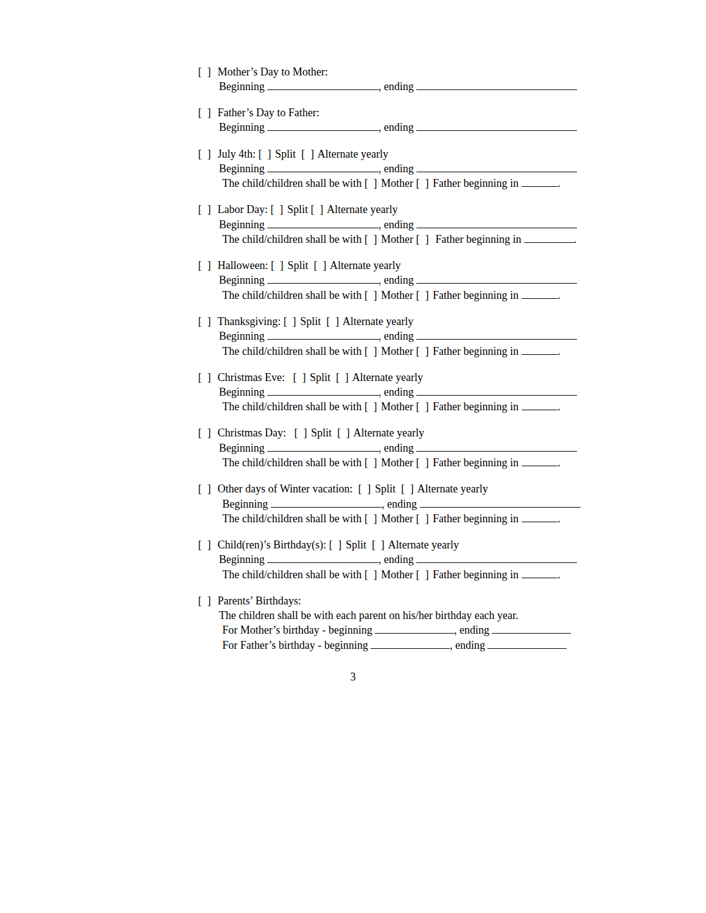[ ] Mother’s Day to Mother:
Beginning , ending
[ ] Father’s Day to Father:
Beginning , ending
[ ] July 4th: [ ] Split [ ] Alternate yearly
Beginning , ending
The child/children shall be with [ ] Mother [ ] Father beginning in .
[ ] Labor Day: [ ] Split [ ] Alternate yearly
Beginning , ending
The child/children shall be with [ ] Mother [ ] Father beginning in .
[ ] Halloween: [ ] Split [ ] Alternate yearly
Beginning , ending
The child/children shall be with [ ] Mother [ ] Father beginning in .
[ ] Thanksgiving: [ ] Split [ ] Alternate yearly
Beginning , ending
The child/children shall be with [ ] Mother [ ] Father beginning in .
[ ] Christmas Eve: [ ] Split [ ] Alternate yearly
Beginning , ending
The child/children shall be with [ ] Mother [ ] Father beginning in .
[ ] Christmas Day: [ ] Split [ ] Alternate yearly
Beginning , ending
The child/children shall be with [ ] Mother [ ] Father beginning in .
[ ] Other days of Winter vacation: [ ] Split [ ] Alternate yearly
Beginning , ending
The child/children shall be with [ ] Mother [ ] Father beginning in .
[ ] Child(ren)’s Birthday(s): [ ] Split [ ] Alternate yearly
Beginning , ending
The child/children shall be with [ ] Mother [ ] Father beginning in .
[ ] Parents’ Birthdays:
The children shall be with each parent on his/her birthday each year.
For Mother’s birthday - beginning , ending
For Father’s birthday - beginning , ending
3